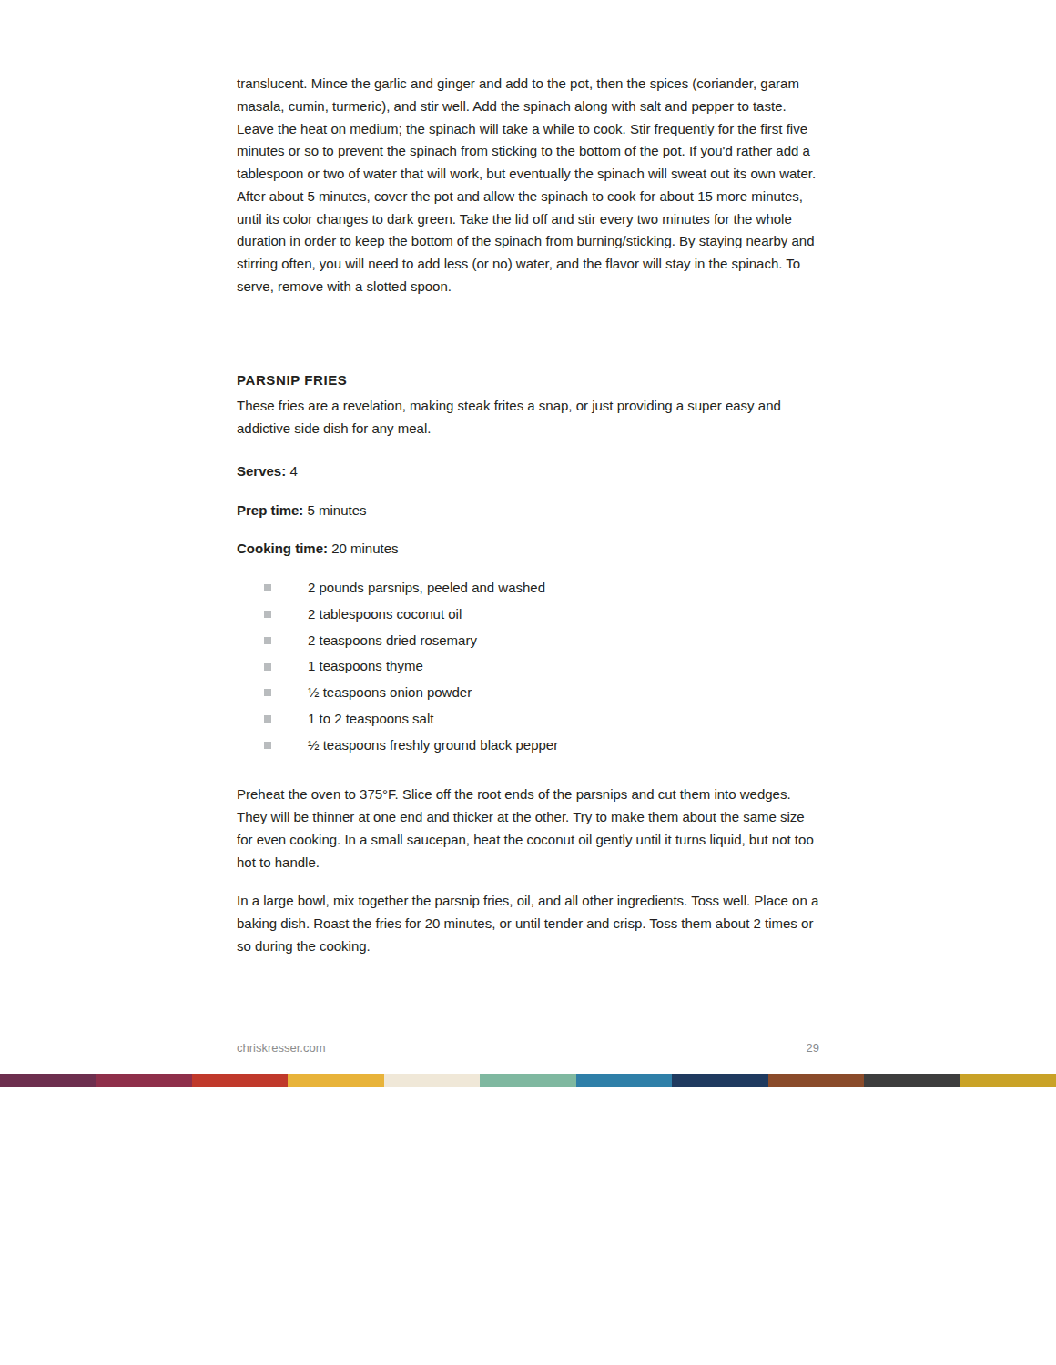translucent. Mince the garlic and ginger and add to the pot, then the spices (coriander, garam masala, cumin, turmeric), and stir well. Add the spinach along with salt and pepper to taste. Leave the heat on medium; the spinach will take a while to cook. Stir frequently for the first five minutes or so to prevent the spinach from sticking to the bottom of the pot. If you'd rather add a tablespoon or two of water that will work, but eventually the spinach will sweat out its own water. After about 5 minutes, cover the pot and allow the spinach to cook for about 15 more minutes, until its color changes to dark green. Take the lid off and stir every two minutes for the whole duration in order to keep the bottom of the spinach from burning/sticking. By staying nearby and stirring often, you will need to add less (or no) water, and the flavor will stay in the spinach. To serve, remove with a slotted spoon.
Parsnip Fries
These fries are a revelation, making steak frites a snap, or just providing a super easy and addictive side dish for any meal.
Serves: 4
Prep time: 5 minutes
Cooking time: 20 minutes
2 pounds parsnips, peeled and washed
2 tablespoons coconut oil
2 teaspoons dried rosemary
1 teaspoons thyme
½ teaspoons onion powder
1 to 2 teaspoons salt
½ teaspoons freshly ground black pepper
Preheat the oven to 375°F. Slice off the root ends of the parsnips and cut them into wedges. They will be thinner at one end and thicker at the other. Try to make them about the same size for even cooking. In a small saucepan, heat the coconut oil gently until it turns liquid, but not too hot to handle.
In a large bowl, mix together the parsnip fries, oil, and all other ingredients. Toss well. Place on a baking dish. Roast the fries for 20 minutes, or until tender and crisp. Toss them about 2 times or so during the cooking.
chriskresser.com 29